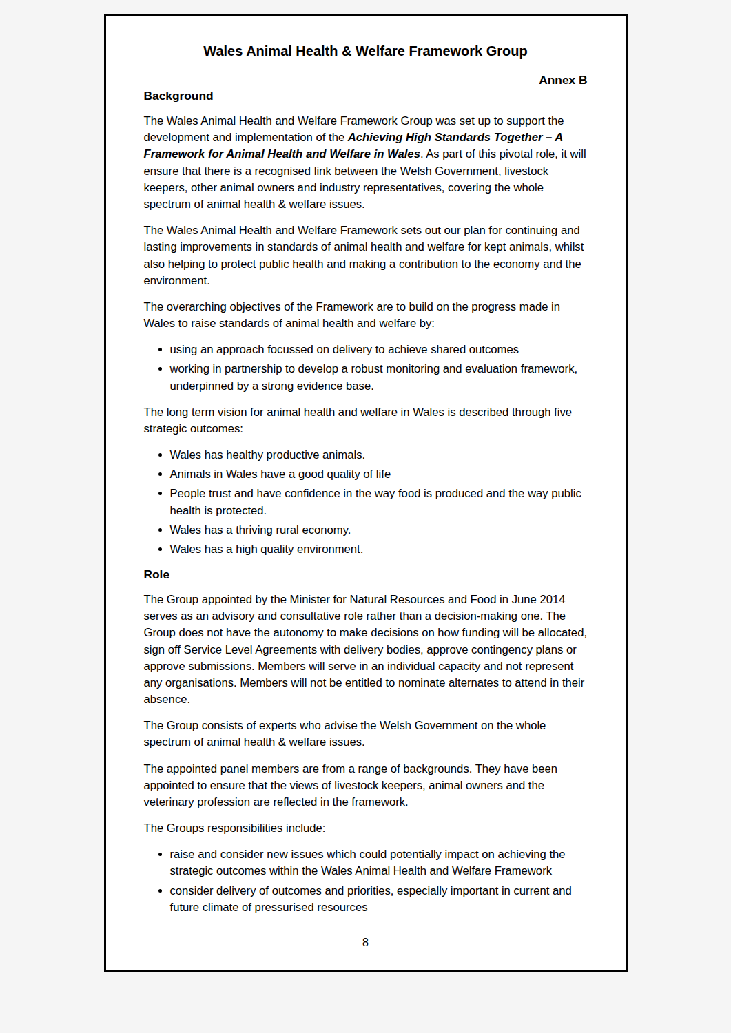Wales Animal Health & Welfare Framework Group
Annex B
Background
The Wales Animal Health and Welfare Framework Group was set up to support the development and implementation of the Achieving High Standards Together – A Framework for Animal Health and Welfare in Wales. As part of this pivotal role, it will ensure that there is a recognised link between the Welsh Government, livestock keepers, other animal owners and industry representatives, covering the whole spectrum of animal health & welfare issues.
The Wales Animal Health and Welfare Framework sets out our plan for continuing and lasting improvements in standards of animal health and welfare for kept animals, whilst also helping to protect public health and making a contribution to the economy and the environment.
The overarching objectives of the Framework are to build on the progress made in Wales to raise standards of animal health and welfare by:
using an approach focussed on delivery to achieve shared outcomes
working in partnership to develop a robust monitoring and evaluation framework, underpinned by a strong evidence base.
The long term vision for animal health and welfare in Wales is described through five strategic outcomes:
Wales has healthy productive animals.
Animals in Wales have a good quality of life
People trust and have confidence in the way food is produced and the way public health is protected.
Wales has a thriving rural economy.
Wales has a high quality environment.
Role
The Group appointed by the Minister for Natural Resources and Food in June 2014 serves as an advisory and consultative role rather than a decision-making one. The Group does not have the autonomy to make decisions on how funding will be allocated, sign off Service Level Agreements with delivery bodies, approve contingency plans or approve submissions. Members will serve in an individual capacity and not represent any organisations. Members will not be entitled to nominate alternates to attend in their absence.
The Group consists of experts who advise the Welsh Government on the whole spectrum of animal health & welfare issues.
The appointed panel members are from a range of backgrounds. They have been appointed to ensure that the views of livestock keepers, animal owners and the veterinary profession are reflected in the framework.
The Groups responsibilities include:
raise and consider new issues which could potentially impact on achieving the strategic outcomes within the Wales Animal Health and Welfare Framework
consider delivery of outcomes and priorities, especially important in current and future climate of pressurised resources
8